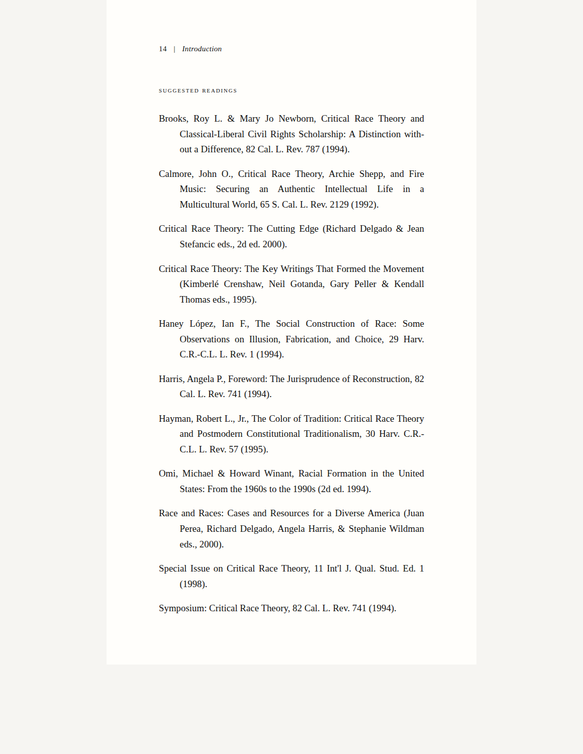14|Introduction
Suggested Readings
Brooks, Roy L. & Mary Jo Newborn, Critical Race Theory and Classical-Liberal Civil Rights Scholarship: A Distinction without a Difference, 82 Cal. L. Rev. 787 (1994).
Calmore, John O., Critical Race Theory, Archie Shepp, and Fire Music: Securing an Authentic Intellectual Life in a Multicultural World, 65 S. Cal. L. Rev. 2129 (1992).
Critical Race Theory: The Cutting Edge (Richard Delgado & Jean Stefancic eds., 2d ed. 2000).
Critical Race Theory: The Key Writings That Formed the Movement (Kimberlé Crenshaw, Neil Gotanda, Gary Peller & Kendall Thomas eds., 1995).
Haney López, Ian F., The Social Construction of Race: Some Observations on Illusion, Fabrication, and Choice, 29 Harv. C.R.-C.L. L. Rev. 1 (1994).
Harris, Angela P., Foreword: The Jurisprudence of Reconstruction, 82 Cal. L. Rev. 741 (1994).
Hayman, Robert L., Jr., The Color of Tradition: Critical Race Theory and Postmodern Constitutional Traditionalism, 30 Harv. C.R.-C.L. L. Rev. 57 (1995).
Omi, Michael & Howard Winant, Racial Formation in the United States: From the 1960s to the 1990s (2d ed. 1994).
Race and Races: Cases and Resources for a Diverse America (Juan Perea, Richard Delgado, Angela Harris, & Stephanie Wildman eds., 2000).
Special Issue on Critical Race Theory, 11 Int'l J. Qual. Stud. Ed. 1 (1998).
Symposium: Critical Race Theory, 82 Cal. L. Rev. 741 (1994).